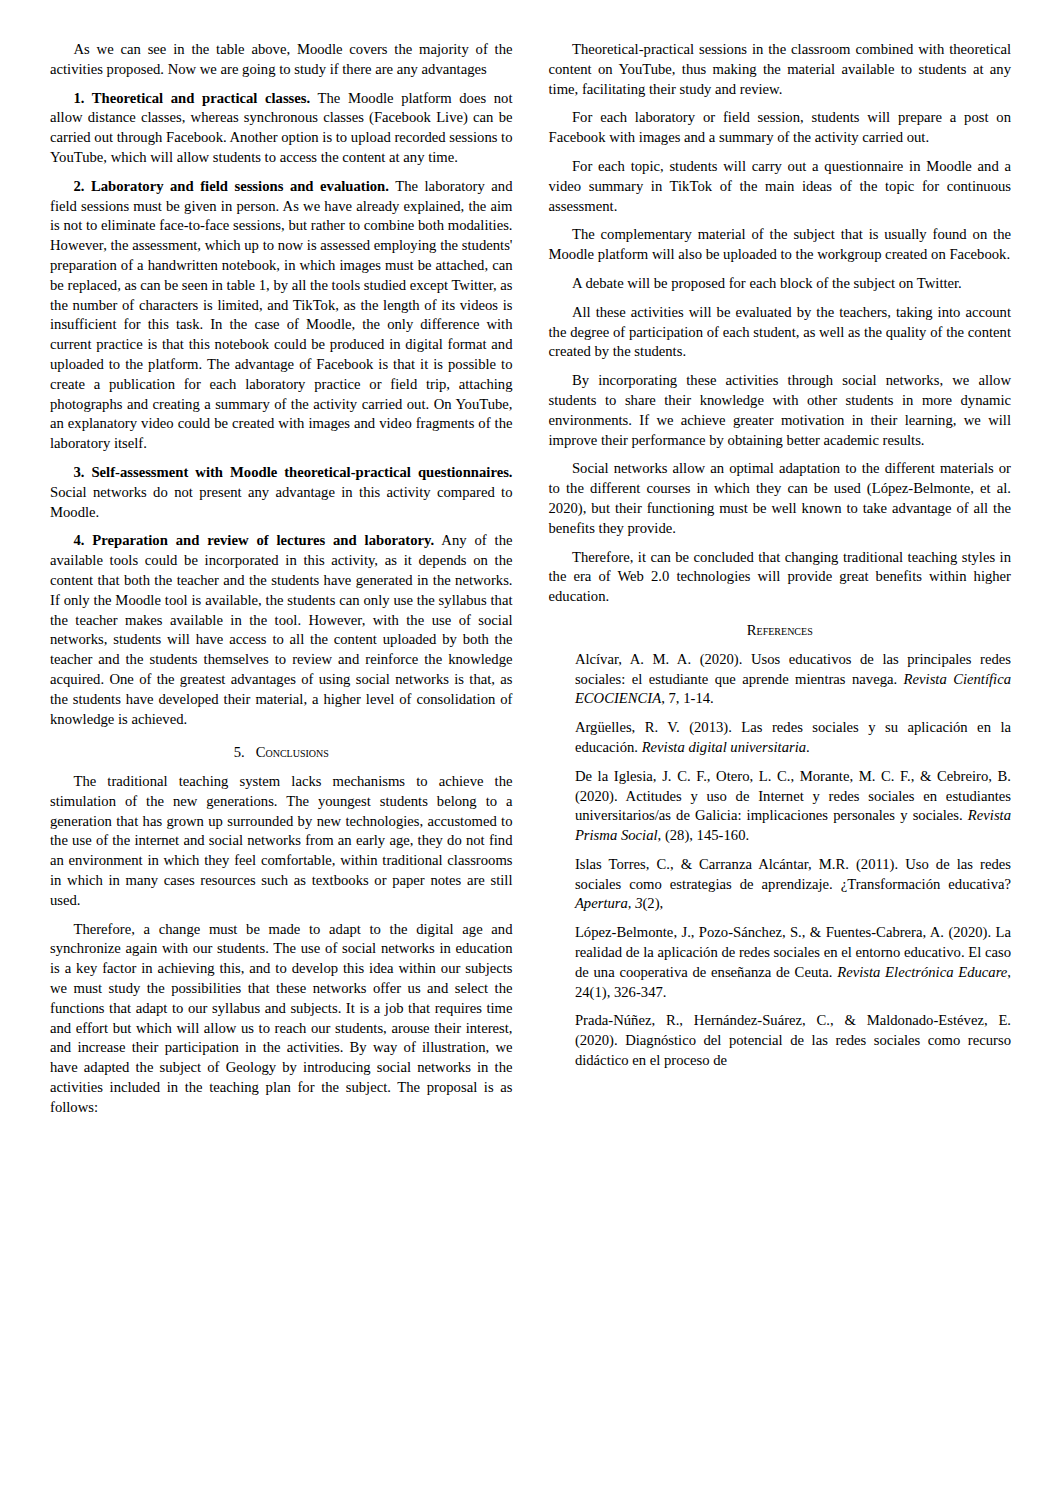As we can see in the table above, Moodle covers the majority of the activities proposed. Now we are going to study if there are any advantages
1. Theoretical and practical classes. The Moodle platform does not allow distance classes, whereas synchronous classes (Facebook Live) can be carried out through Facebook. Another option is to upload recorded sessions to YouTube, which will allow students to access the content at any time.
2. Laboratory and field sessions and evaluation. The laboratory and field sessions must be given in person. As we have already explained, the aim is not to eliminate face-to-face sessions, but rather to combine both modalities. However, the assessment, which up to now is assessed employing the students' preparation of a handwritten notebook, in which images must be attached, can be replaced, as can be seen in table 1, by all the tools studied except Twitter, as the number of characters is limited, and TikTok, as the length of its videos is insufficient for this task. In the case of Moodle, the only difference with current practice is that this notebook could be produced in digital format and uploaded to the platform. The advantage of Facebook is that it is possible to create a publication for each laboratory practice or field trip, attaching photographs and creating a summary of the activity carried out. On YouTube, an explanatory video could be created with images and video fragments of the laboratory itself.
3. Self-assessment with Moodle theoretical-practical questionnaires. Social networks do not present any advantage in this activity compared to Moodle.
4. Preparation and review of lectures and laboratory. Any of the available tools could be incorporated in this activity, as it depends on the content that both the teacher and the students have generated in the networks. If only the Moodle tool is available, the students can only use the syllabus that the teacher makes available in the tool. However, with the use of social networks, students will have access to all the content uploaded by both the teacher and the students themselves to review and reinforce the knowledge acquired. One of the greatest advantages of using social networks is that, as the students have developed their material, a higher level of consolidation of knowledge is achieved.
5. Conclusions
The traditional teaching system lacks mechanisms to achieve the stimulation of the new generations. The youngest students belong to a generation that has grown up surrounded by new technologies, accustomed to the use of the internet and social networks from an early age, they do not find an environment in which they feel comfortable, within traditional classrooms in which in many cases resources such as textbooks or paper notes are still used.
Therefore, a change must be made to adapt to the digital age and synchronize again with our students. The use of social networks in education is a key factor in achieving this, and to develop this idea within our subjects we must study the possibilities that these networks offer us and select the functions that adapt to our syllabus and subjects. It is a job that requires time and effort but which will allow us to reach our students, arouse their interest, and increase their participation in the activities. By way of illustration, we have adapted the subject of Geology by introducing social networks in the activities included in the teaching plan for the subject. The proposal is as follows:
Theoretical-practical sessions in the classroom combined with theoretical content on YouTube, thus making the material available to students at any time, facilitating their study and review.
For each laboratory or field session, students will prepare a post on Facebook with images and a summary of the activity carried out.
For each topic, students will carry out a questionnaire in Moodle and a video summary in TikTok of the main ideas of the topic for continuous assessment.
The complementary material of the subject that is usually found on the Moodle platform will also be uploaded to the workgroup created on Facebook.
A debate will be proposed for each block of the subject on Twitter.
All these activities will be evaluated by the teachers, taking into account the degree of participation of each student, as well as the quality of the content created by the students.
By incorporating these activities through social networks, we allow students to share their knowledge with other students in more dynamic environments. If we achieve greater motivation in their learning, we will improve their performance by obtaining better academic results.
Social networks allow an optimal adaptation to the different materials or to the different courses in which they can be used (López-Belmonte, et al. 2020), but their functioning must be well known to take advantage of all the benefits they provide.
Therefore, it can be concluded that changing traditional teaching styles in the era of Web 2.0 technologies will provide great benefits within higher education.
References
Alcívar, A. M. A. (2020). Usos educativos de las principales redes sociales: el estudiante que aprende mientras navega. Revista Científica ECOCIENCIA, 7, 1-14.
Argüelles, R. V. (2013). Las redes sociales y su aplicación en la educación. Revista digital universitaria.
De la Iglesia, J. C. F., Otero, L. C., Morante, M. C. F., & Cebreiro, B. (2020). Actitudes y uso de Internet y redes sociales en estudiantes universitarios/as de Galicia: implicaciones personales y sociales. Revista Prisma Social, (28), 145-160.
Islas Torres, C., & Carranza Alcántar, M.R. (2011). Uso de las redes sociales como estrategias de aprendizaje. ¿Transformación educativa? Apertura, 3(2),
López-Belmonte, J., Pozo-Sánchez, S., & Fuentes-Cabrera, A. (2020). La realidad de la aplicación de redes sociales en el entorno educativo. El caso de una cooperativa de enseñanza de Ceuta. Revista Electrónica Educare, 24(1), 326-347.
Prada-Núñez, R., Hernández-Suárez, C., & Maldonado-Estévez, E. (2020). Diagnóstico del potencial de las redes sociales como recurso didáctico en el proceso de